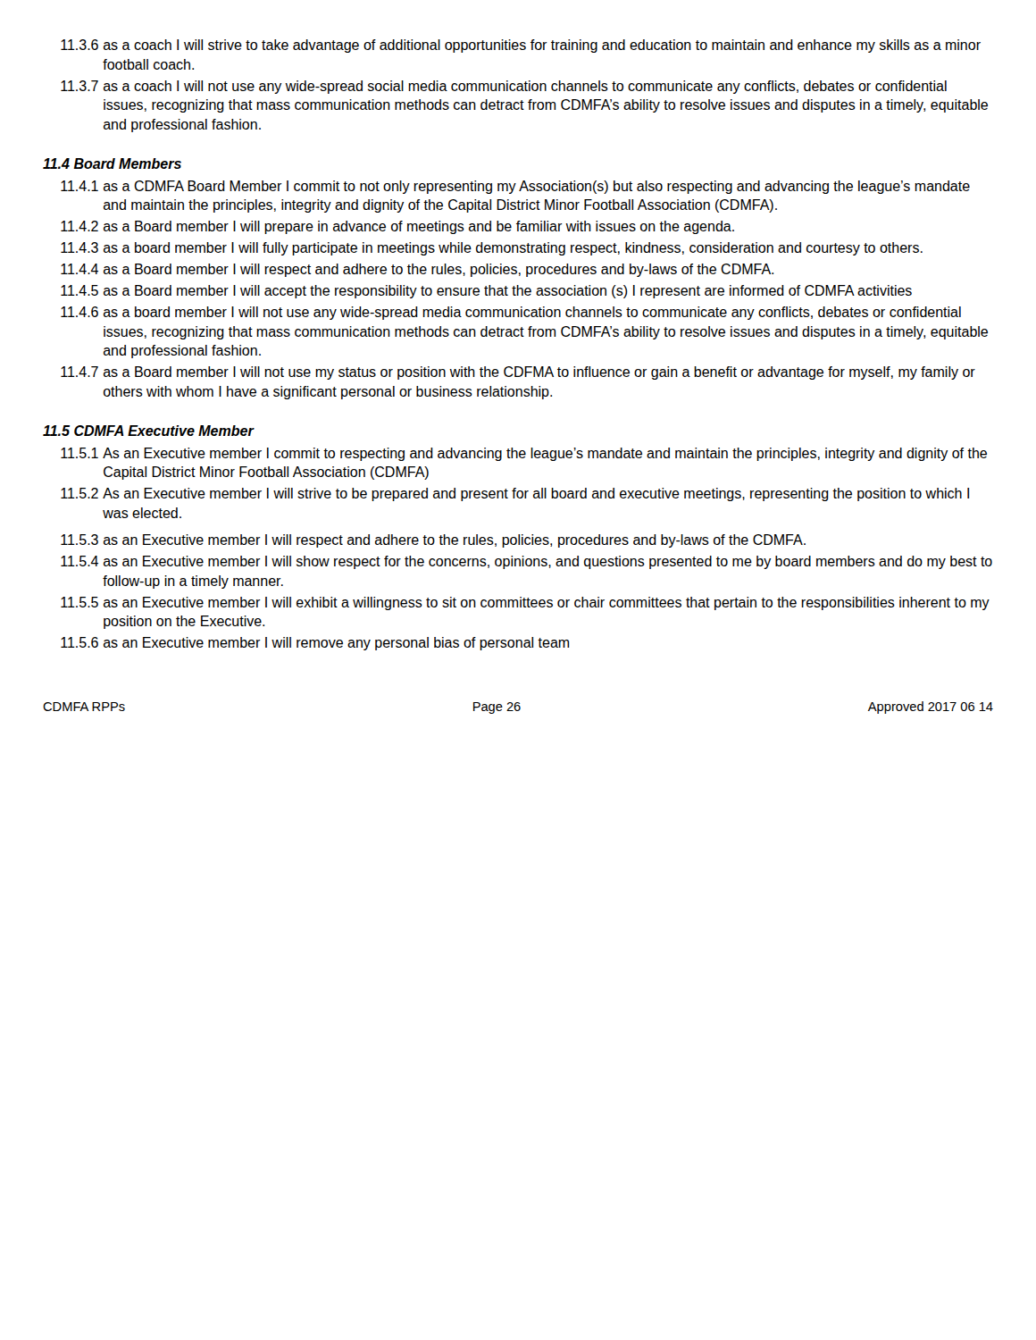11.3.6
as a coach I will strive to take advantage of additional opportunities for training and education to maintain and enhance my skills as a minor football coach.
11.3.7
as a coach I will not use any wide-spread social media communication channels to communicate any conflicts, debates or confidential issues, recognizing that mass communication methods can detract from CDMFA’s ability to resolve issues and disputes in a timely, equitable and professional fashion.
11.4 Board Members
11.4.1
as a CDMFA Board Member I commit to not only representing my Association(s) but also respecting and advancing the league’s mandate and maintain the principles, integrity and dignity of the Capital District Minor Football Association (CDMFA).
11.4.2
as a Board member I will prepare in advance of meetings and be familiar with issues on the agenda.
11.4.3
as a board member I will fully participate in meetings while demonstrating respect, kindness, consideration and courtesy to others.
11.4.4
as a Board member I will respect and adhere to the rules, policies, procedures and by-laws of the CDMFA.
11.4.5
as a Board member I will accept the responsibility to ensure that the association (s) I represent are informed of CDMFA activities
11.4.6
as a board member I will not use any wide-spread media communication channels to communicate any conflicts, debates or confidential issues, recognizing that mass communication methods can detract from CDMFA’s ability to resolve issues and disputes in a timely, equitable and professional fashion.
11.4.7
as a Board member I will not use my status or position with the CDFMA to influence or gain a benefit or advantage for myself, my family or others with whom I have a significant personal or business relationship.
11.5 CDMFA Executive Member
11.5.1
As an Executive member I commit to respecting and advancing the league’s mandate and maintain the principles, integrity and dignity of the Capital District Minor Football Association (CDMFA)
11.5.2
As an Executive member I will strive to be prepared and present for all board and executive meetings, representing the position to which I was elected.
11.5.3
as an Executive member I will respect and adhere to the rules, policies, procedures and by-laws of the CDMFA.
11.5.4
as an Executive member I will show respect for the concerns, opinions, and questions presented to me by board members and do my best to follow-up in a timely manner.
11.5.5
as an Executive member I will exhibit a willingness to sit on committees or chair committees that pertain to the responsibilities inherent to my position on the Executive.
11.5.6
as an Executive member I will remove any personal bias of personal team
CDMFA RPPs Page 26 Approved 2017 06 14